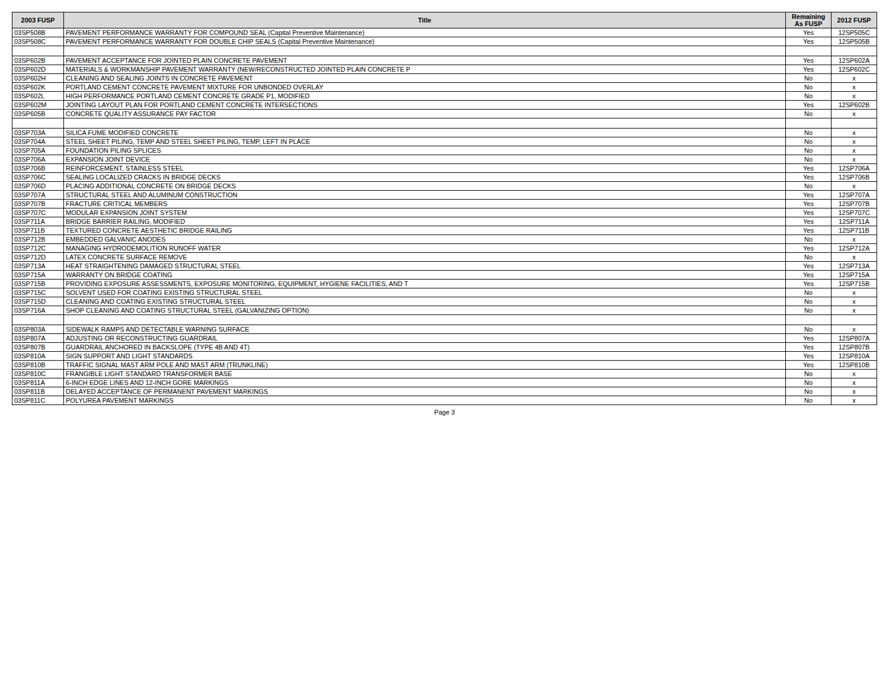| 2003 FUSP | Title | Remaining As FUSP | 2012 FUSP |
| --- | --- | --- | --- |
| 03SP508B | PAVEMENT PERFORMANCE WARRANTY FOR COMPOUND SEAL (Capital Preventive Maintenance) | Yes | 12SP505C |
| 03SP508C | PAVEMENT PERFORMANCE WARRANTY FOR DOUBLE CHIP SEALS (Capital Preventive Maintenance) | Yes | 12SP505B |
| 03SP602B | PAVEMENT ACCEPTANCE FOR JOINTED PLAIN CONCRETE PAVEMENT | Yes | 12SP602A |
| 03SP602D | MATERIALS & WORKMANSHIP PAVEMENT WARRANTY (NEW/RECONSTRUCTED JOINTED PLAIN CONCRETE P | Yes | 12SP602C |
| 03SP602H | CLEANING AND SEALING JOINTS IN CONCRETE PAVEMENT | No | x |
| 03SP602K | PORTLAND CEMENT CONCRETE PAVEMENT MIXTURE FOR UNBONDED OVERLAY | No | x |
| 03SP602L | HIGH PERFORMANCE PORTLAND CEMENT CONCRETE GRADE P1, MODIFIED | No | x |
| 03SP602M | JOINTING LAYOUT PLAN FOR PORTLAND CEMENT CONCRETE INTERSECTIONS | Yes | 12SP602B |
| 03SP605B | CONCRETE QUALITY ASSURANCE PAY FACTOR | No | x |
| 03SP703A | SILICA FUME MODIFIED CONCRETE | No | x |
| 03SP704A | STEEL SHEET PILING, TEMP AND STEEL SHEET PILING, TEMP, LEFT IN PLACE | No | x |
| 03SP705A | FOUNDATION PILING SPLICES | No | x |
| 03SP706A | EXPANSION JOINT DEVICE | No | x |
| 03SP706B | REINFORCEMENT, STAINLESS STEEL | Yes | 12SP706A |
| 03SP706C | SEALING LOCALIZED CRACKS IN BRIDGE DECKS | Yes | 12SP706B |
| 03SP706D | PLACING ADDITIONAL CONCRETE ON BRIDGE DECKS | No | x |
| 03SP707A | STRUCTURAL STEEL AND ALUMINUM CONSTRUCTION | Yes | 12SP707A |
| 03SP707B | FRACTURE CRITICAL MEMBERS | Yes | 12SP707B |
| 03SP707C | MODULAR EXPANSION JOINT SYSTEM | Yes | 12SP707C |
| 03SP711A | BRIDGE BARRIER RAILING, MODIFIED | Yes | 12SP711A |
| 03SP711B | TEXTURED CONCRETE AESTHETIC BRIDGE RAILING | Yes | 12SP711B |
| 03SP712B | EMBEDDED GALVANIC ANODES | No | x |
| 03SP712C | MANAGING HYDRODEMOLITION RUNOFF WATER | Yes | 12SP712A |
| 03SP712D | LATEX CONCRETE SURFACE REMOVE | No | x |
| 03SP713A | HEAT STRAIGHTENING DAMAGED STRUCTURAL STEEL | Yes | 12SP713A |
| 03SP715A | WARRANTY ON BRIDGE COATING | Yes | 12SP715A |
| 03SP715B | PROVIDING EXPOSURE ASSESSMENTS, EXPOSURE MONITORING, EQUIPMENT, HYGIENE FACILITIES, AND T | Yes | 12SP715B |
| 03SP715C | SOLVENT USED FOR COATING EXISTING STRUCTURAL STEEL | No | x |
| 03SP715D | CLEANING AND COATING EXISTING STRUCTURAL STEEL | No | x |
| 03SP716A | SHOP CLEANING AND COATING STRUCTURAL STEEL (GALVANIZING OPTION) | No | x |
| 03SP803A | SIDEWALK RAMPS AND DETECTABLE WARNING SURFACE | No | x |
| 03SP807A | ADJUSTING OR RECONSTRUCTING GUARDRAIL | Yes | 12SP807A |
| 03SP807B | GUARDRAIL ANCHORED IN BACKSLOPE (TYPE 4B AND 4T) | Yes | 12SP807B |
| 03SP810A | SIGN SUPPORT AND LIGHT STANDARDS | Yes | 12SP810A |
| 03SP810B | TRAFFIC SIGNAL MAST ARM POLE AND MAST ARM (TRUNKLINE) | Yes | 12SP810B |
| 03SP810C | FRANGIBLE LIGHT STANDARD TRANSFORMER BASE | No | x |
| 03SP811A | 6-INCH EDGE LINES AND 12-INCH GORE MARKINGS | No | x |
| 03SP811B | DELAYED ACCEPTANCE OF PERMANENT PAVEMENT MARKINGS | No | x |
| 03SP811C | POLYUREA PAVEMENT MARKINGS | No | x |
Page 3